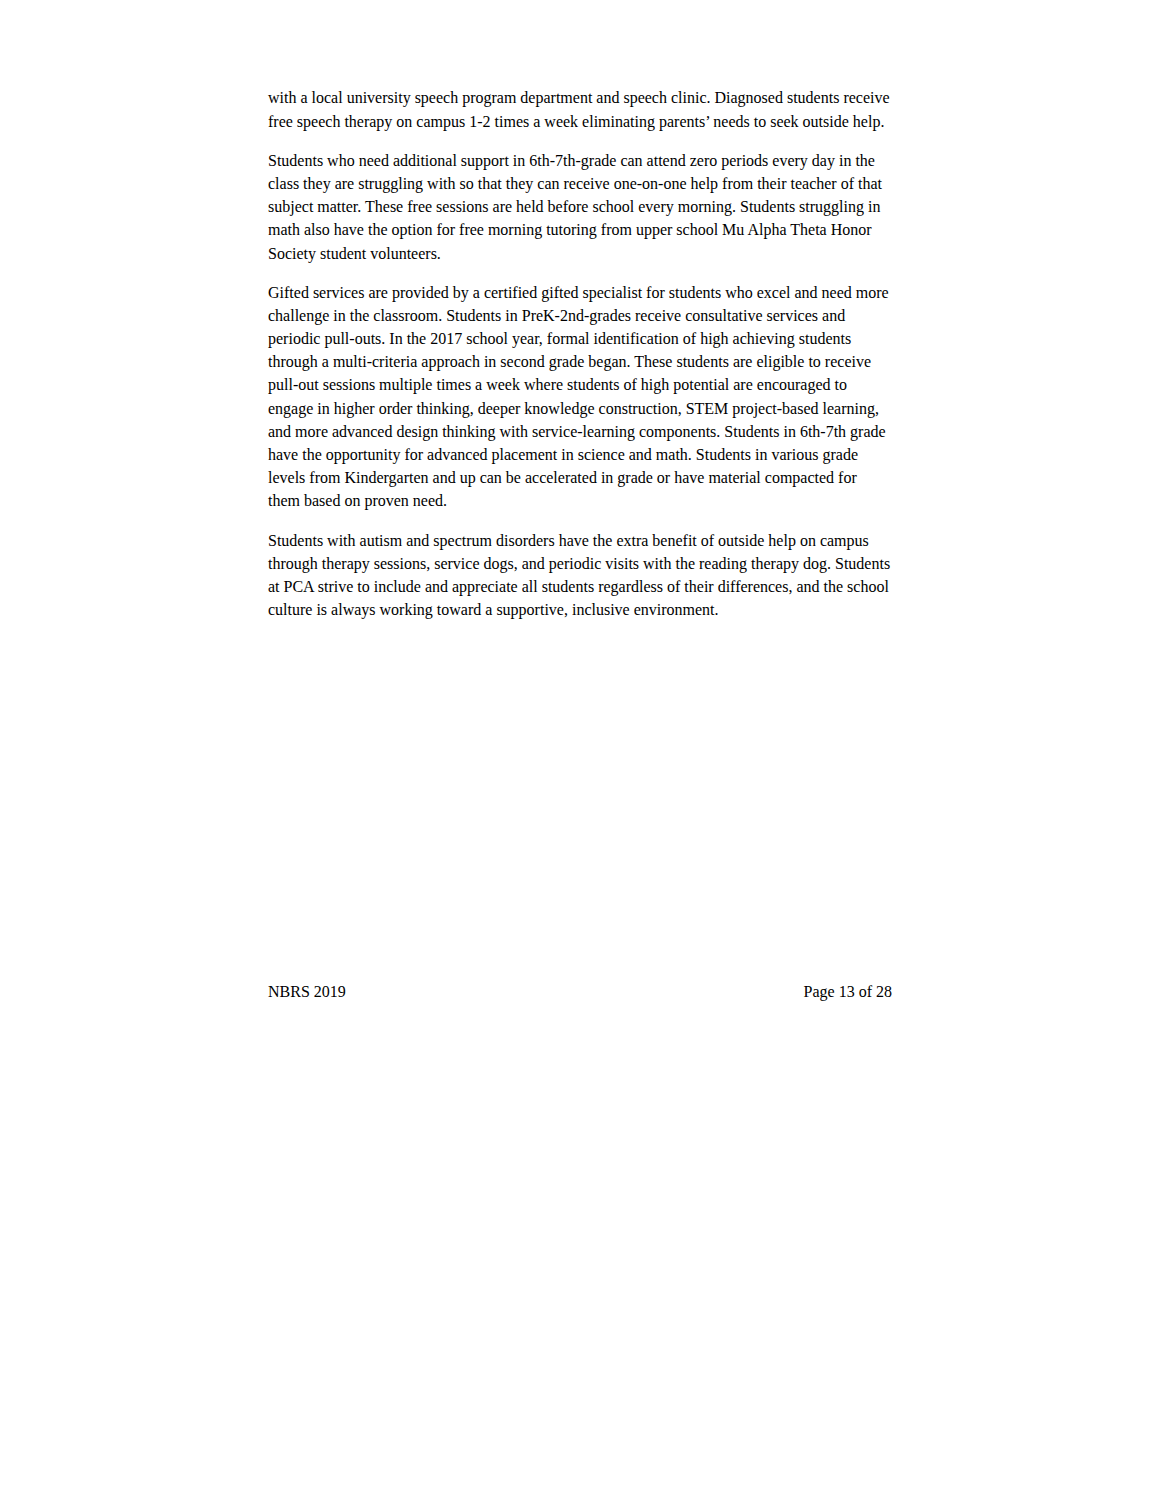with a local university speech program department and speech clinic. Diagnosed students receive free speech therapy on campus 1-2 times a week eliminating parents’ needs to seek outside help.
Students who need additional support in 6th-7th-grade can attend zero periods every day in the class they are struggling with so that they can receive one-on-one help from their teacher of that subject matter. These free sessions are held before school every morning. Students struggling in math also have the option for free morning tutoring from upper school Mu Alpha Theta Honor Society student volunteers.
Gifted services are provided by a certified gifted specialist for students who excel and need more challenge in the classroom. Students in PreK-2nd-grades receive consultative services and periodic pull-outs. In the 2017 school year, formal identification of high achieving students through a multi-criteria approach in second grade began. These students are eligible to receive pull-out sessions multiple times a week where students of high potential are encouraged to engage in higher order thinking, deeper knowledge construction, STEM project-based learning, and more advanced design thinking with service-learning components. Students in 6th-7th grade have the opportunity for advanced placement in science and math. Students in various grade levels from Kindergarten and up can be accelerated in grade or have material compacted for them based on proven need.
Students with autism and spectrum disorders have the extra benefit of outside help on campus through therapy sessions, service dogs, and periodic visits with the reading therapy dog. Students at PCA strive to include and appreciate all students regardless of their differences, and the school culture is always working toward a supportive, inclusive environment.
NBRS 2019 Page 13 of 28